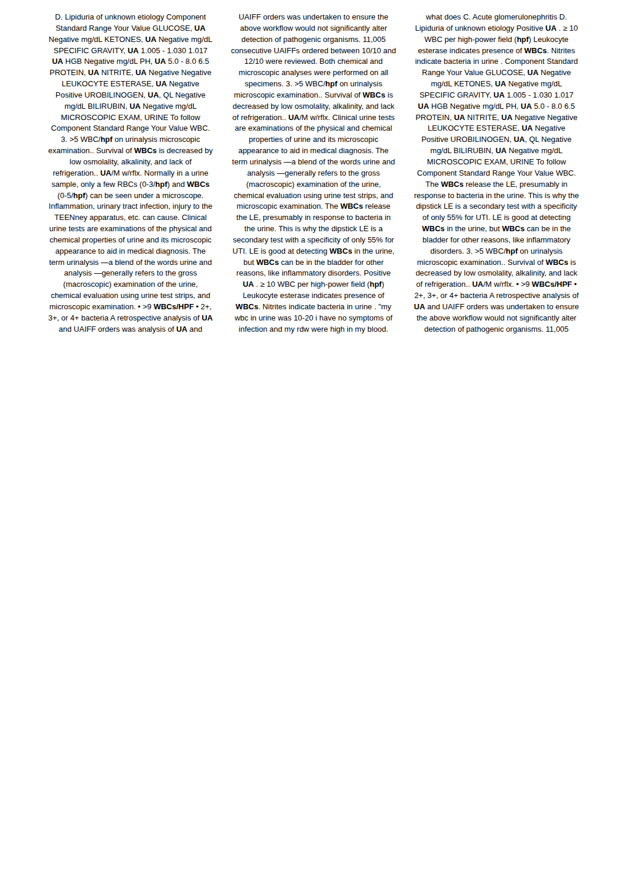D. Lipiduria of unknown etiology Component Standard Range Your Value GLUCOSE, UA Negative mg/dL KETONES, UA Negative mg/dL SPECIFIC GRAVITY, UA 1.005 - 1.030 1.017 UA HGB Negative mg/dL PH, UA 5.0 - 8.0 6.5 PROTEIN, UA NITRITE, UA Negative Negative LEUKOCYTE ESTERASE, UA Negative Positive UROBILINOGEN, UA, QL Negative mg/dL BILIRUBIN, UA Negative mg/dL MICROSCOPIC EXAM, URINE To follow Component Standard Range Your Value WBC. 3. >5 WBC/hpf on urinalysis microscopic examination.. Survival of WBCs is decreased by low osmolality, alkalinity, and lack of refrigeration.. UA/M w/rflx. Normally in a urine sample, only a few RBCs (0-3/hpf) and WBCs (0-5/hpf) can be seen under a microscope. Inflammation, urinary tract infection, injury to the TEENney apparatus, etc. can cause. Clinical urine tests are examinations of the physical and chemical properties of urine and its microscopic appearance to aid in medical diagnosis. The term urinalysis —a blend of the words urine and analysis —generally refers to the gross (macroscopic) examination of the urine, chemical evaluation using urine test strips, and microscopic examination. • >9 WBCs/HPF • 2+, 3+, or 4+ bacteria A retrospective analysis of UA and UAIFF orders was analysis of UA and UAIFF orders was undertaken to ensure the above workflow would not significantly alter detection of pathogenic organisms. 11,005 consecutive UAIFFs ordered between 10/10 and 12/10 were reviewed. Both chemical and microscopic analyses were performed on all specimens. 3. >5 WBC/hpf on urinalysis microscopic examination.. Survival of WBCs is decreased by low osmolality, alkalinity, and lack of refrigeration.. UA/M w/rflx. Clinical urine tests are examinations of the physical and chemical properties of urine and its microscopic appearance to aid in medical diagnosis. The term urinalysis —a blend of the words urine and analysis —generally refers to the gross (macroscopic) examination of the urine, chemical evaluation using urine test strips, and microscopic examination. The WBCs release the LE, presumably in response to bacteria in the urine. This is why the dipstick LE is a secondary test with a specificity of only 55% for UTI. LE is good at detecting WBCs in the urine, but WBCs can be in the bladder for other reasons, like inflammatory disorders. Positive UA . ≥ 10 WBC per high-power field (hpf) Leukocyte esterase indicates presence of WBCs. Nitrites indicate bacteria in urine . "my wbc in urine was 10-20 i have no symptoms of infection and my rdw were high in my blood. what does C. Acute glomerulonephritis D. Lipiduria of unknown etiology Positive UA . ≥ 10 WBC per high-power field (hpf) Leukocyte esterase indicates presence of WBCs. Nitrites indicate bacteria in urine . Component Standard Range Your Value GLUCOSE, UA Negative mg/dL KETONES, UA Negative mg/dL SPECIFIC GRAVITY, UA 1.005 - 1.030 1.017 UA HGB Negative mg/dL PH, UA 5.0 - 8.0 6.5 PROTEIN, UA NITRITE, UA Negative Negative LEUKOCYTE ESTERASE, UA Negative Positive UROBILINOGEN, UA, QL Negative mg/dL BILIRUBIN, UA Negative mg/dL MICROSCOPIC EXAM, URINE To follow Component Standard Range Your Value WBC. The WBCs release the LE, presumably in response to bacteria in the urine. This is why the dipstick LE is a secondary test with a specificity of only 55% for UTI. LE is good at detecting WBCs in the urine, but WBCs can be in the bladder for other reasons, like inflammatory disorders. 3. >5 WBC/hpf on urinalysis microscopic examination.. Survival of WBCs is decreased by low osmolality, alkalinity, and lack of refrigeration.. UA/M w/rflx. • >9 WBCs/HPF • 2+, 3+, or 4+ bacteria A retrospective analysis of UA and UAIFF orders was undertaken to ensure the above workflow would not significantly alter detection of pathogenic organisms. 11,005